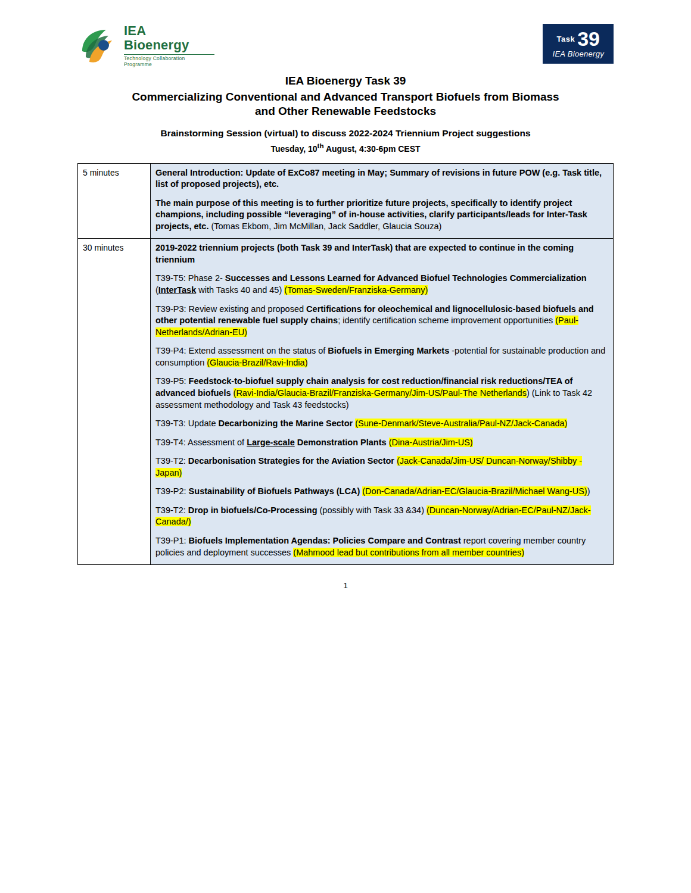IEA Bioenergy
Technology Collaboration Programme
Task 39
IEA Bioenergy
IEA Bioenergy Task 39
Commercializing Conventional and Advanced Transport Biofuels from Biomass
and Other Renewable Feedstocks
Brainstorming Session (virtual) to discuss 2022-2024 Triennium Project suggestions
Tuesday, 10th August, 4:30-6pm CEST
| 5 minutes | General Introduction: Update of ExCo87 meeting in May; Summary of revisions in future POW (e.g. Task title, list of proposed projects), etc. The main purpose of this meeting is to further prioritize future projects, specifically to identify project champions, including possible “leveraging” of in-house activities, clarify participants/leads for Inter-Task projects, etc. (Tomas Ekbom, Jim McMillan, Jack Saddler, Glaucia Souza) |
| 30 minutes | 2019-2022 triennium projects (both Task 39 and InterTask) that are expected to continue in the coming triennium T39-T5: Phase 2- Successes and Lessons Learned for Advanced Biofuel Technologies Commercialization ( InterTask with Tasks 40 and 45) (Tomas-Sweden/Franziska-Germany) T39-P3: Review existing and proposed Certifications for oleochemical and lignocellulosic-based biofuels and other potential renewable fuel supply chains ; identify certification scheme improvement opportunities (Paul-Netherlands/Adrian-EU) T39-P4: Extend assessment on the status of Biofuels in Emerging Markets -potential for sustainable production and consumption (Glaucia-Brazil/Ravi-India) T39-P5: Feedstock-to-biofuel supply chain analysis for cost reduction/financial risk reductions/TEA of advanced biofuels (Ravi-India/Glaucia-Brazil/Franziska-Germany/Jim-US/Paul-The Netherlands ) (Link to Task 42 assessment methodology and Task 43 feedstocks) T39-T3: Update Decarbonizing the Marine Sector (Sune-Denmark/Steve-Australia/Paul-NZ/Jack-Canada) T39-T4: Assessment of Large-scale Demonstration Plants (Dina-Austria/Jim-US) T39-T2: Decarbonisation Strategies for the Aviation Sector (Jack-Canada/Jim-US/ Duncan-Norway/Shibby -Japan) T39-P2: Sustainability of Biofuels Pathways (LCA) (Don-Canada/Adrian-EC/Glaucia-Brazil/Michael Wang-US) ) T39-T2: Drop in biofuels/Co-Processing (possibly with Task 33 &34) (Duncan-Norway/Adrian-EC/Paul-NZ/Jack-Canada/) T39-P1: Biofuels Implementation Agendas: Policies Compare and Contrast report covering member country policies and deployment successes (Mahmood lead but contributions from all member countries) |
1